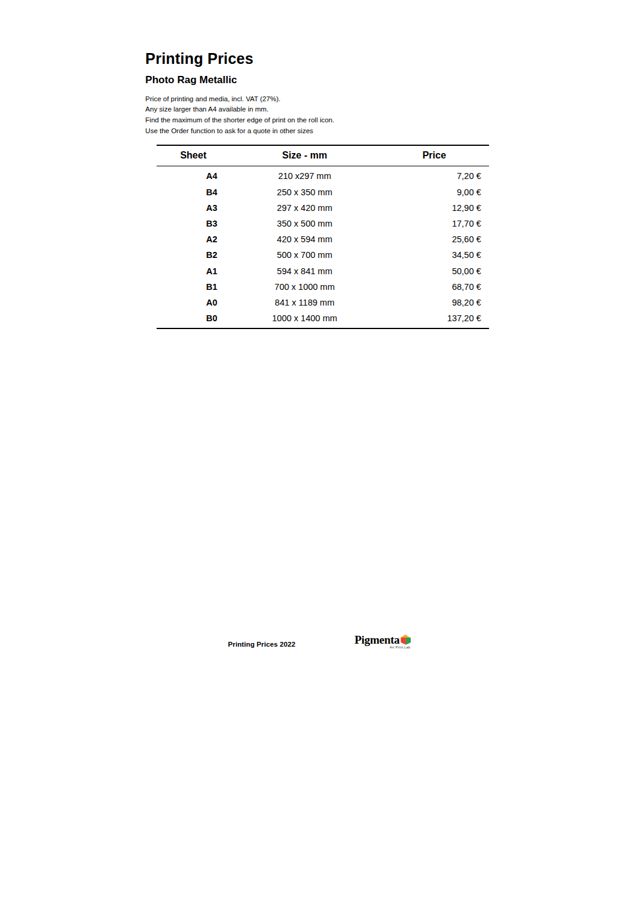Printing Prices
Photo Rag Metallic
Price of printing and media, incl. VAT (27%).
Any size larger than A4 available in mm.
Find the maximum of the shorter edge of print on the roll icon.
Use the Order function to ask for a quote in other sizes
| Sheet | Size - mm | Price |
| --- | --- | --- |
| A4 | 210 x297 mm | 7,20 € |
| B4 | 250 x 350 mm | 9,00 € |
| A3 | 297 x 420 mm | 12,90 € |
| B3 | 350 x 500 mm | 17,70 € |
| A2 | 420 x 594 mm | 25,60 € |
| B2 | 500 x 700 mm | 34,50 € |
| A1 | 594 x 841 mm | 50,00 € |
| B1 | 700 x 1000 mm | 68,70 € |
| A0 | 841 x 1189 mm | 98,20 € |
| B0 | 1000 x 1400 mm | 137,20 € |
Printing Prices 2022
Pigmenta
Art Print Lab